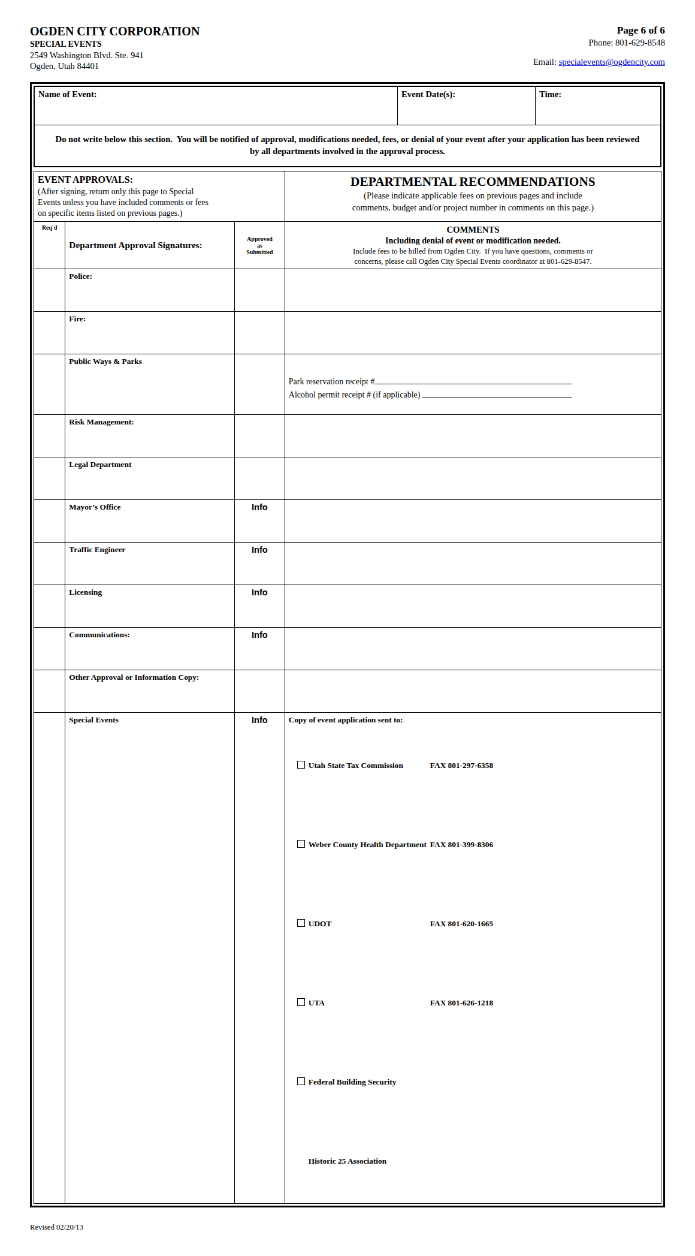OGDEN CITY CORPORATION
SPECIAL EVENTS
2549 Washington Blvd. Ste. 941
Ogden, Utah 84401
Page 6 of 6
Phone: 801-629-8548
Email: specialevents@ogdencity.com
| Name of Event: | Event Date(s): | Time: |
Do not write below this section. You will be notified of approval, modifications needed, fees, or denial of your event after your application has been reviewed by all departments involved in the approval process.
| EVENT APPROVALS: (After signing, return only this page to Special Events unless you have included comments or fees on specific items listed on previous pages.) | DEPARTMENTAL RECOMMENDATIONS (Please indicate applicable fees on previous pages and include comments, budget and/or project number in comments on this page.) |
| Req'd | Department Approval Signatures: | Approved as Submitted | COMMENTS Including denial of event or modification needed. Include fees to be billed from Ogden City. If you have questions, comments or concerns, please call Ogden City Special Events coordinator at 801-629-8547. |
| | Police: | | |
| | Fire: | | |
| | Public Ways & Parks | | Park reservation receipt # Alcohol permit receipt # (if applicable) |
| | Risk Management: | | |
| | Legal Department | | |
| | Mayor’s Office | Info | |
| | Traffic Engineer | Info | |
| | Licensing | Info | |
| | Communications: | Info | |
| | Other Approval or Information Copy: | | |
| | Special Events | Info | Copy of event application sent to: / / Utah State Tax Commission / FAX 801-297-6358 / / / Weber County Health Department / FAX 801-399-8306 / / / UDOT / FAX 801-620-1665 / / / UTA / FAX 801-626-1218 / / / Federal Building Security / / / / Historic 25 Association / / |
Revised 02/20/13